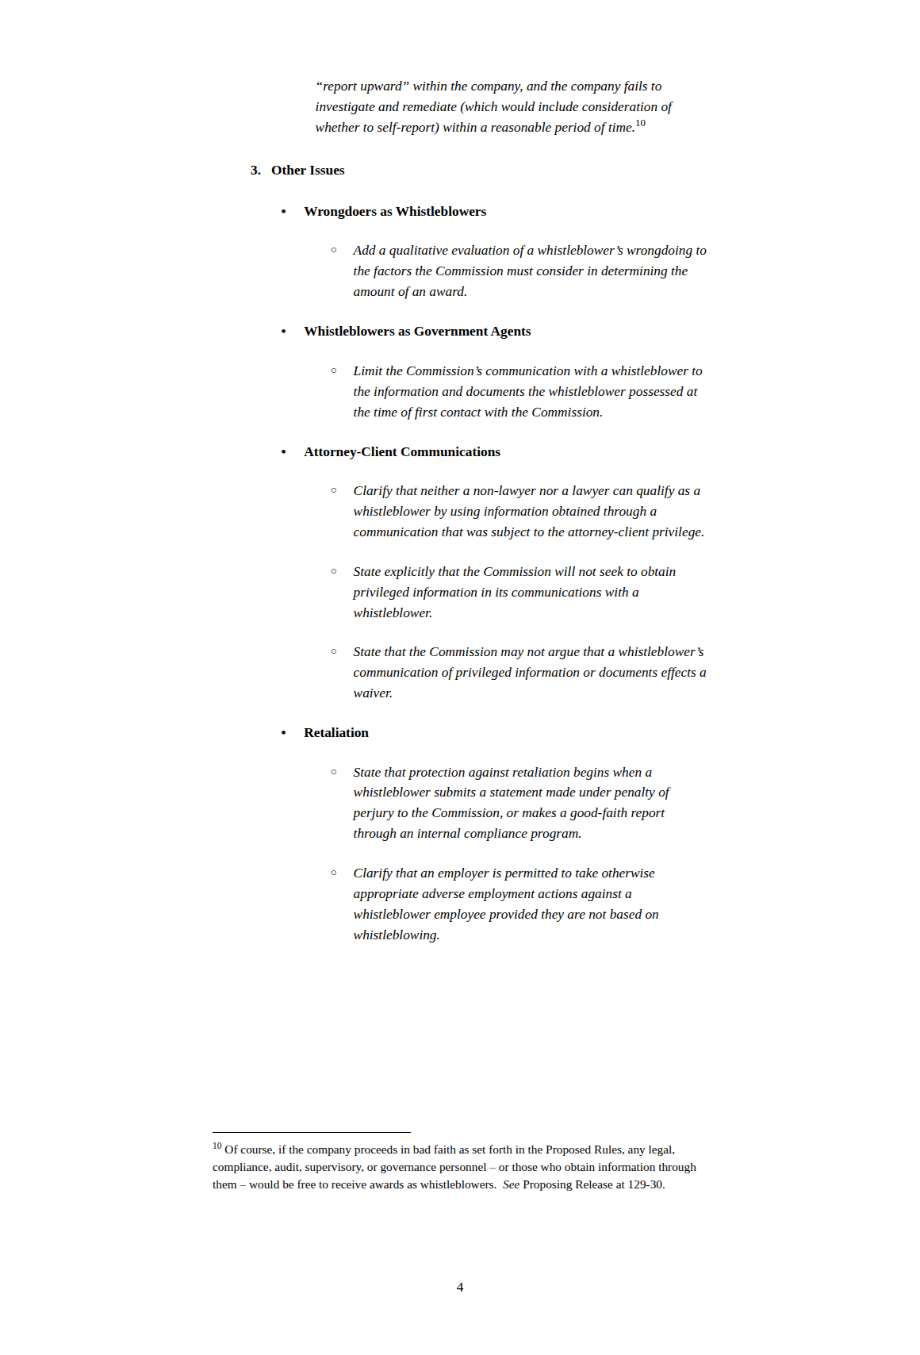“report upward” within the company, and the company fails to investigate and remediate (which would include consideration of whether to self-report) within a reasonable period of time.10
3. Other Issues
Wrongdoers as Whistleblowers
Add a qualitative evaluation of a whistleblower’s wrongdoing to the factors the Commission must consider in determining the amount of an award.
Whistleblowers as Government Agents
Limit the Commission’s communication with a whistleblower to the information and documents the whistleblower possessed at the time of first contact with the Commission.
Attorney-Client Communications
Clarify that neither a non-lawyer nor a lawyer can qualify as a whistleblower by using information obtained through a communication that was subject to the attorney-client privilege.
State explicitly that the Commission will not seek to obtain privileged information in its communications with a whistleblower.
State that the Commission may not argue that a whistleblower’s communication of privileged information or documents effects a waiver.
Retaliation
State that protection against retaliation begins when a whistleblower submits a statement made under penalty of perjury to the Commission, or makes a good-faith report through an internal compliance program.
Clarify that an employer is permitted to take otherwise appropriate adverse employment actions against a whistleblower employee provided they are not based on whistleblowing.
10 Of course, if the company proceeds in bad faith as set forth in the Proposed Rules, any legal, compliance, audit, supervisory, or governance personnel – or those who obtain information through them – would be free to receive awards as whistleblowers. See Proposing Release at 129-30.
4